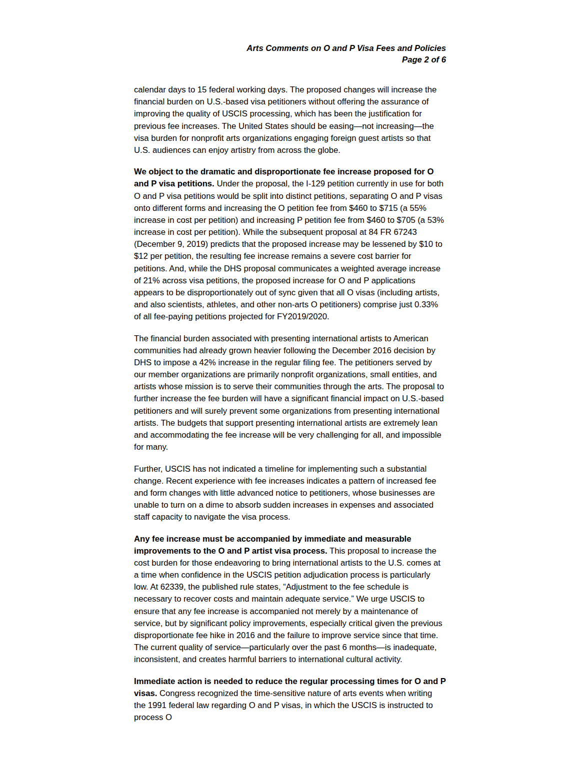Arts Comments on O and P Visa Fees and Policies Page 2 of 6
calendar days to 15 federal working days. The proposed changes will increase the financial burden on U.S.-based visa petitioners without offering the assurance of improving the quality of USCIS processing, which has been the justification for previous fee increases. The United States should be easing—not increasing—the visa burden for nonprofit arts organizations engaging foreign guest artists so that U.S. audiences can enjoy artistry from across the globe.
We object to the dramatic and disproportionate fee increase proposed for O and P visa petitions. Under the proposal, the I-129 petition currently in use for both O and P visa petitions would be split into distinct petitions, separating O and P visas onto different forms and increasing the O petition fee from $460 to $715 (a 55% increase in cost per petition) and increasing P petition fee from $460 to $705 (a 53% increase in cost per petition). While the subsequent proposal at 84 FR 67243 (December 9, 2019) predicts that the proposed increase may be lessened by $10 to $12 per petition, the resulting fee increase remains a severe cost barrier for petitions. And, while the DHS proposal communicates a weighted average increase of 21% across visa petitions, the proposed increase for O and P applications appears to be disproportionately out of sync given that all O visas (including artists, and also scientists, athletes, and other non-arts O petitioners) comprise just 0.33% of all fee-paying petitions projected for FY2019/2020.
The financial burden associated with presenting international artists to American communities had already grown heavier following the December 2016 decision by DHS to impose a 42% increase in the regular filing fee. The petitioners served by our member organizations are primarily nonprofit organizations, small entities, and artists whose mission is to serve their communities through the arts. The proposal to further increase the fee burden will have a significant financial impact on U.S.-based petitioners and will surely prevent some organizations from presenting international artists. The budgets that support presenting international artists are extremely lean and accommodating the fee increase will be very challenging for all, and impossible for many.
Further, USCIS has not indicated a timeline for implementing such a substantial change. Recent experience with fee increases indicates a pattern of increased fee and form changes with little advanced notice to petitioners, whose businesses are unable to turn on a dime to absorb sudden increases in expenses and associated staff capacity to navigate the visa process.
Any fee increase must be accompanied by immediate and measurable improvements to the O and P artist visa process. This proposal to increase the cost burden for those endeavoring to bring international artists to the U.S. comes at a time when confidence in the USCIS petition adjudication process is particularly low. At 62339, the published rule states, “Adjustment to the fee schedule is necessary to recover costs and maintain adequate service.” We urge USCIS to ensure that any fee increase is accompanied not merely by a maintenance of service, but by significant policy improvements, especially critical given the previous disproportionate fee hike in 2016 and the failure to improve service since that time. The current quality of service—particularly over the past 6 months—is inadequate, inconsistent, and creates harmful barriers to international cultural activity.
Immediate action is needed to reduce the regular processing times for O and P visas. Congress recognized the time-sensitive nature of arts events when writing the 1991 federal law regarding O and P visas, in which the USCIS is instructed to process O